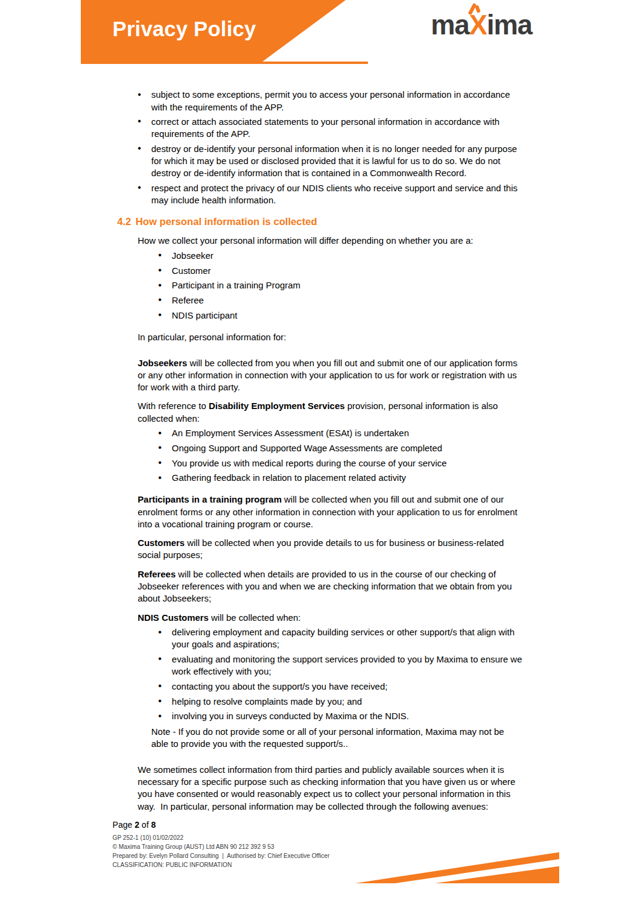Privacy Policy
maXima
subject to some exceptions, permit you to access your personal information in accordance with the requirements of the APP.
correct or attach associated statements to your personal information in accordance with requirements of the APP.
destroy or de-identify your personal information when it is no longer needed for any purpose for which it may be used or disclosed provided that it is lawful for us to do so. We do not destroy or de-identify information that is contained in a Commonwealth Record.
respect and protect the privacy of our NDIS clients who receive support and service and this may include health information.
4.2 How personal information is collected
How we collect your personal information will differ depending on whether you are a:
Jobseeker
Customer
Participant in a training Program
Referee
NDIS participant
In particular, personal information for:
Jobseekers will be collected from you when you fill out and submit one of our application forms or any other information in connection with your application to us for work or registration with us for work with a third party.
With reference to Disability Employment Services provision, personal information is also collected when:
An Employment Services Assessment (ESAt) is undertaken
Ongoing Support and Supported Wage Assessments are completed
You provide us with medical reports during the course of your service
Gathering feedback in relation to placement related activity
Participants in a training program will be collected when you fill out and submit one of our enrolment forms or any other information in connection with your application to us for enrolment into a vocational training program or course.
Customers will be collected when you provide details to us for business or business-related social purposes;
Referees will be collected when details are provided to us in the course of our checking of Jobseeker references with you and when we are checking information that we obtain from you about Jobseekers;
NDIS Customers will be collected when:
delivering employment and capacity building services or other support/s that align with your goals and aspirations;
evaluating and monitoring the support services provided to you by Maxima to ensure we work effectively with you;
contacting you about the support/s you have received;
helping to resolve complaints made by you; and
involving you in surveys conducted by Maxima or the NDIS.
Note - If you do not provide some or all of your personal information, Maxima may not be able to provide you with the requested support/s..
We sometimes collect information from third parties and publicly available sources when it is necessary for a specific purpose such as checking information that you have given us or where you have consented or would reasonably expect us to collect your personal information in this way. In particular, personal information may be collected through the following avenues:
Page 2 of 8
GP 252-1 (10) 01/02/2022
© Maxima Training Group (AUST) Ltd ABN 90 212 392 9 53
Prepared by: Evelyn Pollard Consulting | Authorised by: Chief Executive Officer
CLASSIFICATION: PUBLIC INFORMATION